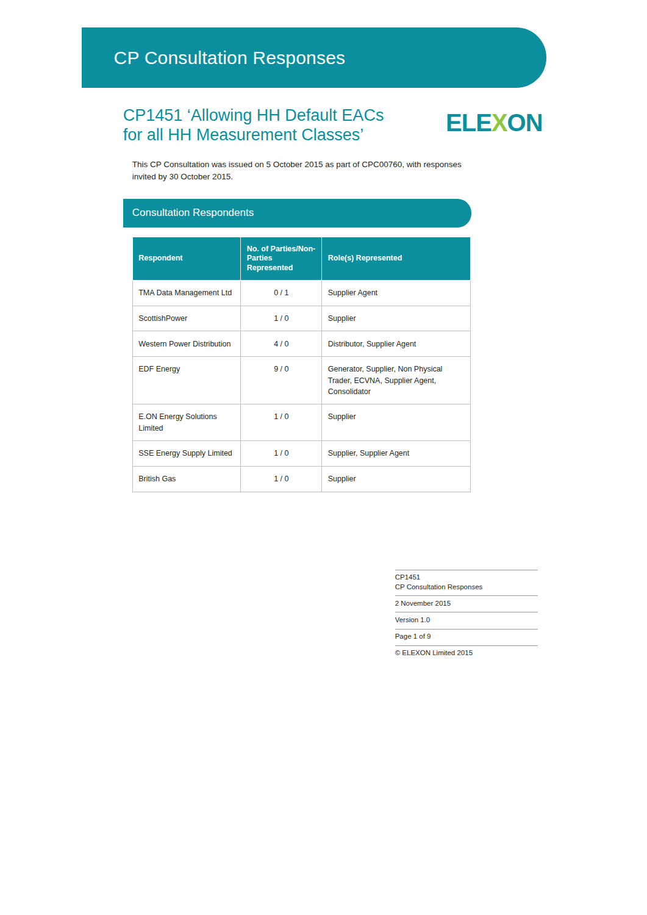CP Consultation Responses
CP1451 ‘Allowing HH Default EACs for all HH Measurement Classes’
ELEXON
This CP Consultation was issued on 5 October 2015 as part of CPC00760, with responses invited by 30 October 2015.
Consultation Respondents
| Respondent | No. of Parties/Non-Parties Represented | Role(s) Represented |
| --- | --- | --- |
| TMA Data Management Ltd | 0 / 1 | Supplier Agent |
| ScottishPower | 1 / 0 | Supplier |
| Western Power Distribution | 4 / 0 | Distributor, Supplier Agent |
| EDF Energy | 9 / 0 | Generator, Supplier, Non Physical Trader, ECVNA, Supplier Agent, Consolidator |
| E.ON Energy Solutions Limited | 1 / 0 | Supplier |
| SSE Energy Supply Limited | 1 / 0 | Supplier, Supplier Agent |
| British Gas | 1 / 0 | Supplier |
CP1451
CP Consultation Responses
2 November 2015
Version 1.0
Page 1 of 9
© ELEXON Limited 2015